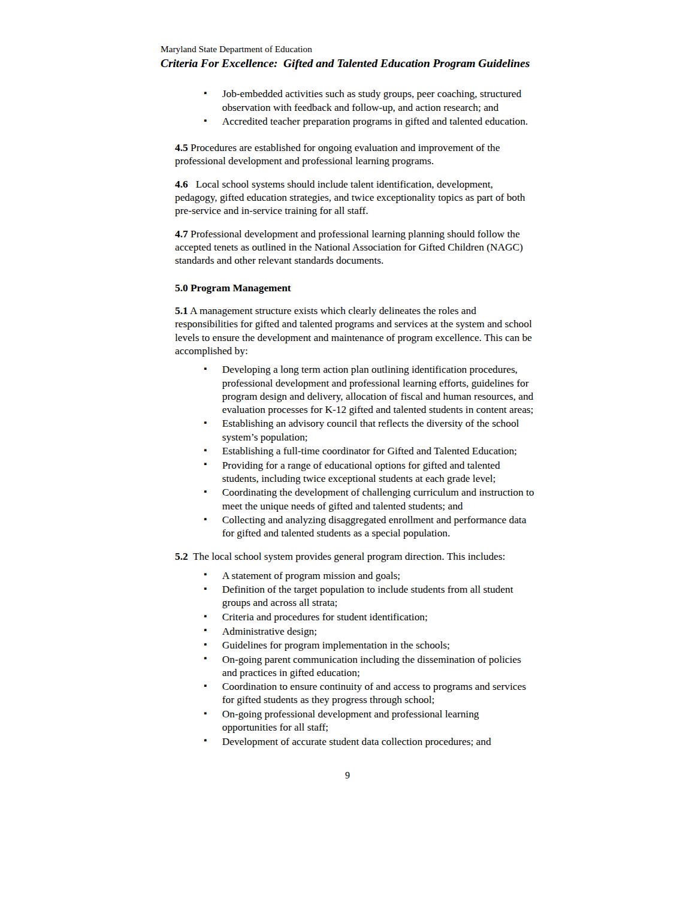Maryland State Department of Education
Criteria For Excellence: Gifted and Talented Education Program Guidelines
Job-embedded activities such as study groups, peer coaching, structured observation with feedback and follow-up, and action research; and
Accredited teacher preparation programs in gifted and talented education.
4.5 Procedures are established for ongoing evaluation and improvement of the professional development and professional learning programs.
4.6 Local school systems should include talent identification, development, pedagogy, gifted education strategies, and twice exceptionality topics as part of both pre-service and in-service training for all staff.
4.7 Professional development and professional learning planning should follow the accepted tenets as outlined in the National Association for Gifted Children (NAGC) standards and other relevant standards documents.
5.0 Program Management
5.1 A management structure exists which clearly delineates the roles and responsibilities for gifted and talented programs and services at the system and school levels to ensure the development and maintenance of program excellence. This can be accomplished by:
Developing a long term action plan outlining identification procedures, professional development and professional learning efforts, guidelines for program design and delivery, allocation of fiscal and human resources, and evaluation processes for K-12 gifted and talented students in content areas;
Establishing an advisory council that reflects the diversity of the school system’s population;
Establishing a full-time coordinator for Gifted and Talented Education;
Providing for a range of educational options for gifted and talented students, including twice exceptional students at each grade level;
Coordinating the development of challenging curriculum and instruction to meet the unique needs of gifted and talented students; and
Collecting and analyzing disaggregated enrollment and performance data for gifted and talented students as a special population.
5.2 The local school system provides general program direction. This includes:
A statement of program mission and goals;
Definition of the target population to include students from all student groups and across all strata;
Criteria and procedures for student identification;
Administrative design;
Guidelines for program implementation in the schools;
On-going parent communication including the dissemination of policies and practices in gifted education;
Coordination to ensure continuity of and access to programs and services for gifted students as they progress through school;
On-going professional development and professional learning opportunities for all staff;
Development of accurate student data collection procedures; and
9